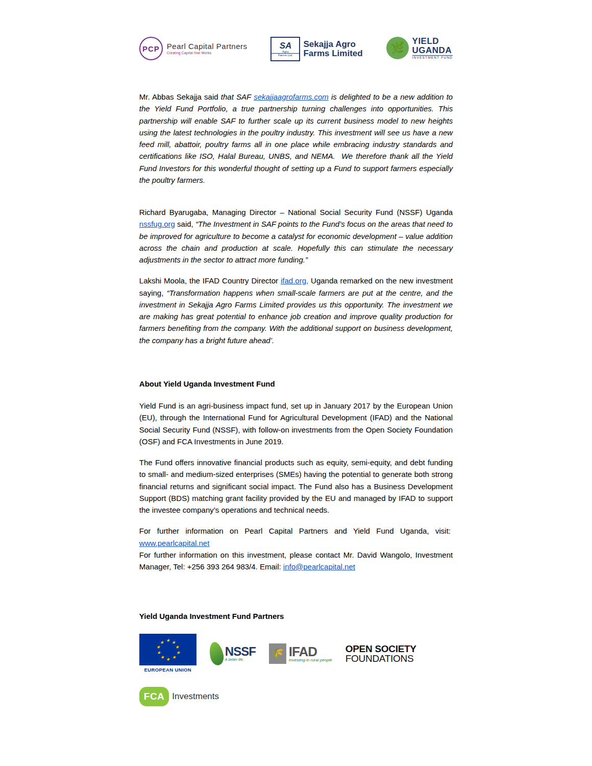PCP
Pearl Capital Partners
Creating Capital that Works
SA
Agro
Farms Ltd.
Sekajja Agro
Farms Limited
🌿
YIELD
UGANDA
INVESTMENT FUND
Mr. Abbas Sekajja said that SAF sekajjaagrofarms.com is delighted to be a new addition to the Yield Fund Portfolio, a true partnership turning challenges into opportunities. This partnership will enable SAF to further scale up its current business model to new heights using the latest technologies in the poultry industry. This investment will see us have a new feed mill, abattoir, poultry farms all in one place while embracing industry standards and certifications like ISO, Halal Bureau, UNBS, and NEMA. We therefore thank all the Yield Fund Investors for this wonderful thought of setting up a Fund to support farmers especially the poultry farmers.
Richard Byarugaba, Managing Director – National Social Security Fund (NSSF) Uganda nssfug.org said, “The Investment in SAF points to the Fund’s focus on the areas that need to be improved for agriculture to become a catalyst for economic development – value addition across the chain and production at scale. Hopefully this can stimulate the necessary adjustments in the sector to attract more funding.”
Lakshi Moola, the IFAD Country Director ifad.org, Uganda remarked on the new investment saying, “Transformation happens when small-scale farmers are put at the centre, and the investment in Sekajja Agro Farms Limited provides us this opportunity. The investment we are making has great potential to enhance job creation and improve quality production for farmers benefiting from the company. With the additional support on business development, the company has a bright future ahead’.
About Yield Uganda Investment Fund
Yield Fund is an agri-business impact fund, set up in January 2017 by the European Union (EU), through the International Fund for Agricultural Development (IFAD) and the National Social Security Fund (NSSF), with follow-on investments from the Open Society Foundation (OSF) and FCA Investments in June 2019.
The Fund offers innovative financial products such as equity, semi-equity, and debt funding to small- and medium-sized enterprises (SMEs) having the potential to generate both strong financial returns and significant social impact. The Fund also has a Business Development Support (BDS) matching grant facility provided by the EU and managed by IFAD to support the investee company’s operations and technical needs.
For further information on Pearl Capital Partners and Yield Fund Uganda, visit: www.pearlcapital.net
For further information on this investment, please contact Mr. David Wangolo, Investment Manager, Tel: +256 393 264 983/4. Email: info@pearlcapital.net
Yield Uganda Investment Fund Partners
★ ★ ★ ★ ★ ★ ★ ★ ★ ★
EUROPEAN UNION
NSSF
A better life.
🌾
IFAD
Investing in rural people
OPEN SOCIETY
FOUNDATIONS
FCA
Investments